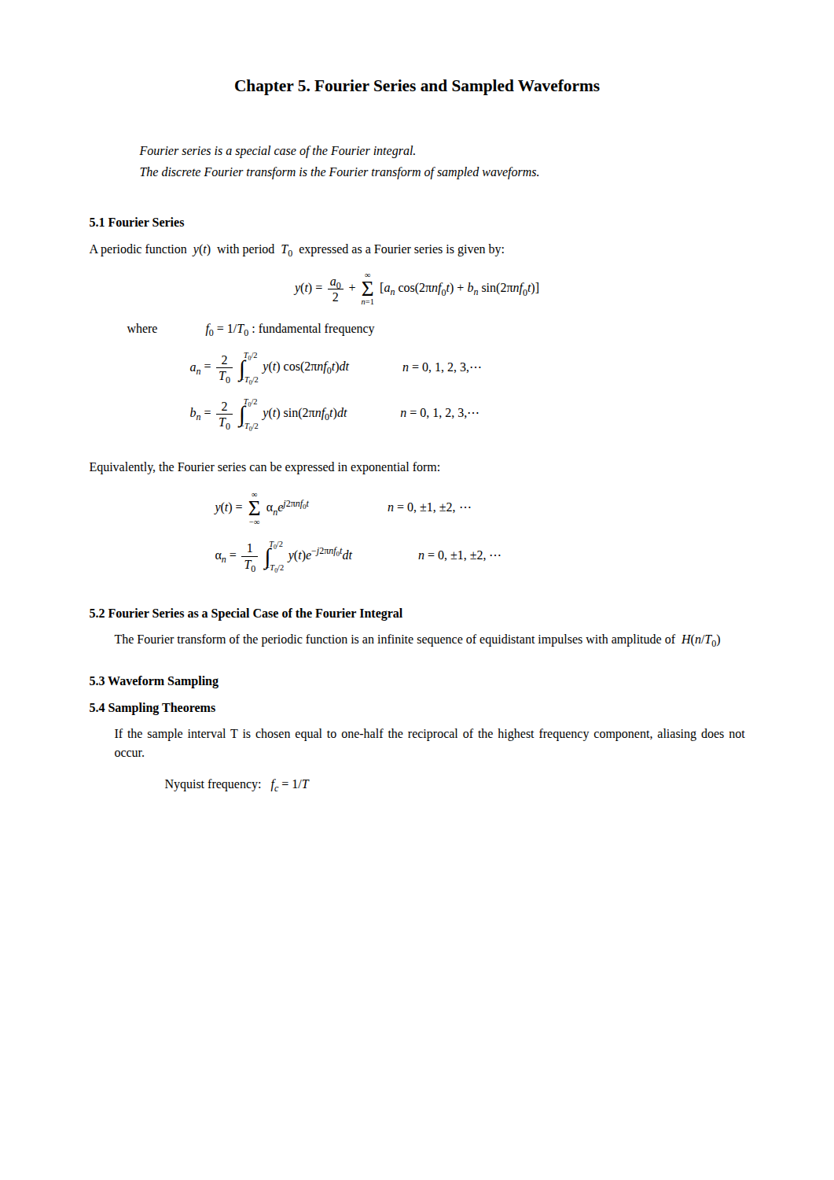Chapter 5. Fourier Series and Sampled Waveforms
Fourier series is a special case of the Fourier integral.
The discrete Fourier transform is the Fourier transform of sampled waveforms.
5.1 Fourier Series
A periodic function y(t) with period T0 expressed as a Fourier series is given by:
y(t) = a02 + ∞Σn=1 [an cos(2πnf0t) + bn sin(2πnf0t)]
where f0 = 1/T0 : fundamental frequency
an = 2 T0 T0/2∫−T0/2 y(t) cos(2πnf0t)dt n = 0, 1, 2, 3,⋯
bn = 2 T0 T0/2∫−T0/2 y(t) sin(2πnf0t)dt n = 0, 1, 2, 3,⋯
Equivalently, the Fourier series can be expressed in exponential form:
y(t) = ∞Σ−∞ αnej2πnf0t n = 0, ±1, ±2, ⋯
αn = 1 T0 T0/2∫−T0/2 y(t)e−j2πnf0tdt n = 0, ±1, ±2, ⋯
5.2 Fourier Series as a Special Case of the Fourier Integral
The Fourier transform of the periodic function is an infinite sequence of equidistant impulses with amplitude of H(n/T0)
5.3 Waveform Sampling
5.4 Sampling Theorems
If the sample interval T is chosen equal to one-half the reciprocal of the highest frequency component, aliasing does not occur.
Nyquist frequency: fc = 1/T